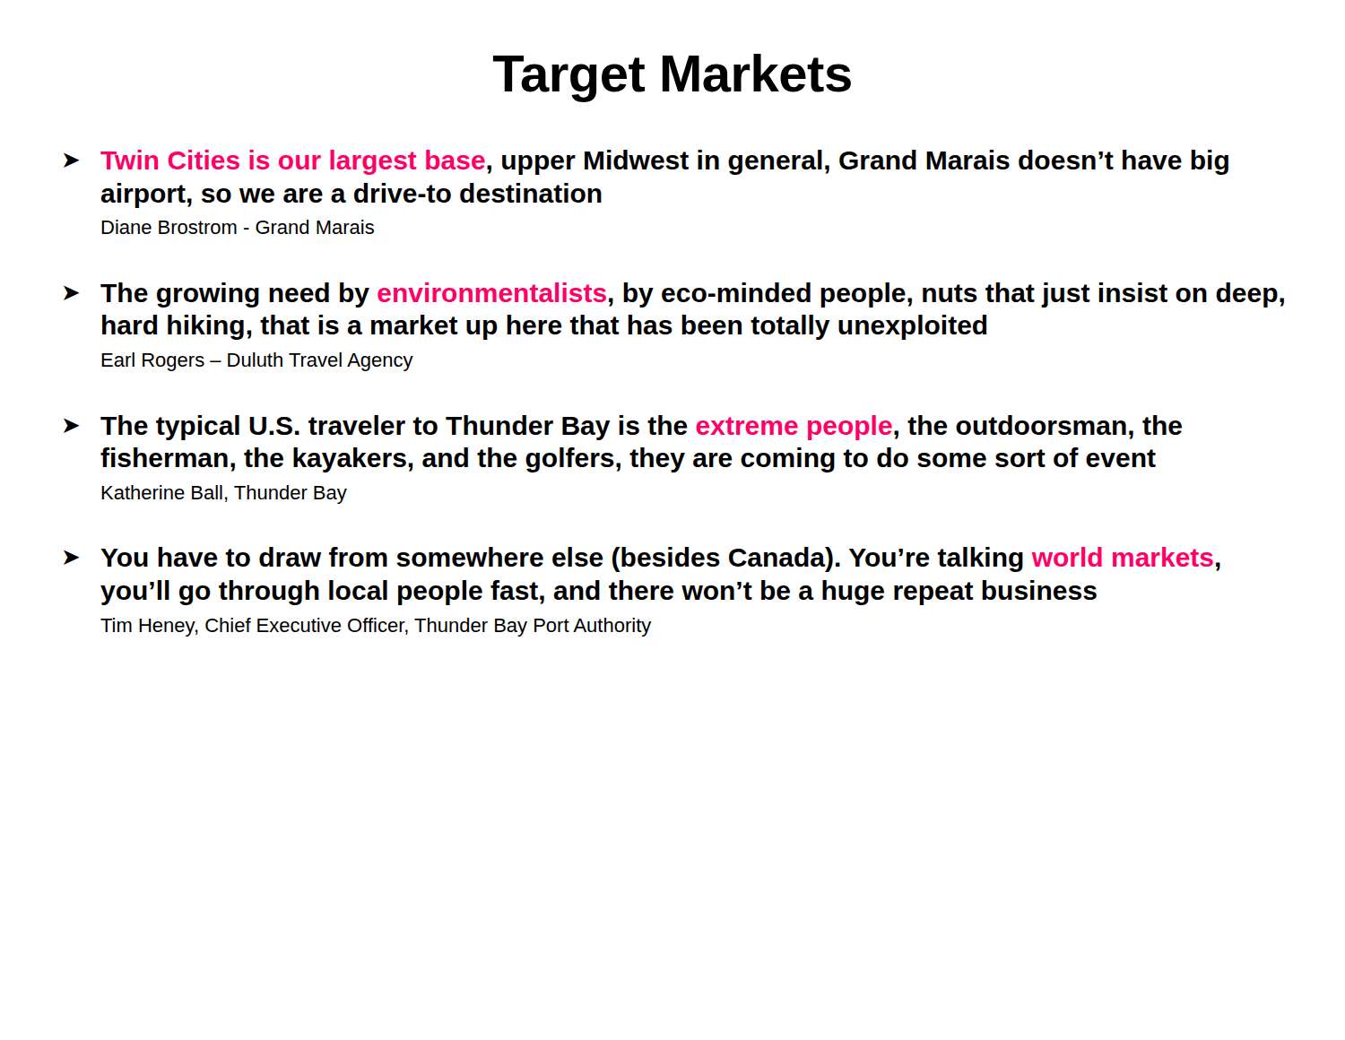Target Markets
Twin Cities is our largest base, upper Midwest in general, Grand Marais doesn’t have big airport, so we are a drive-to destination
Diane Brostrom - Grand Marais
The growing need by environmentalists, by eco-minded people, nuts that just insist on deep, hard hiking, that is a market up here that has been totally unexploited
Earl Rogers – Duluth Travel Agency
The typical U.S. traveler to Thunder Bay is the extreme people, the outdoorsman, the fisherman, the kayakers, and the golfers, they are coming to do some sort of event
Katherine Ball, Thunder Bay
You have to draw from somewhere else (besides Canada). You’re talking world markets, you’ll go through local people fast, and there won’t be a huge repeat business
Tim Heney, Chief Executive Officer, Thunder Bay Port Authority